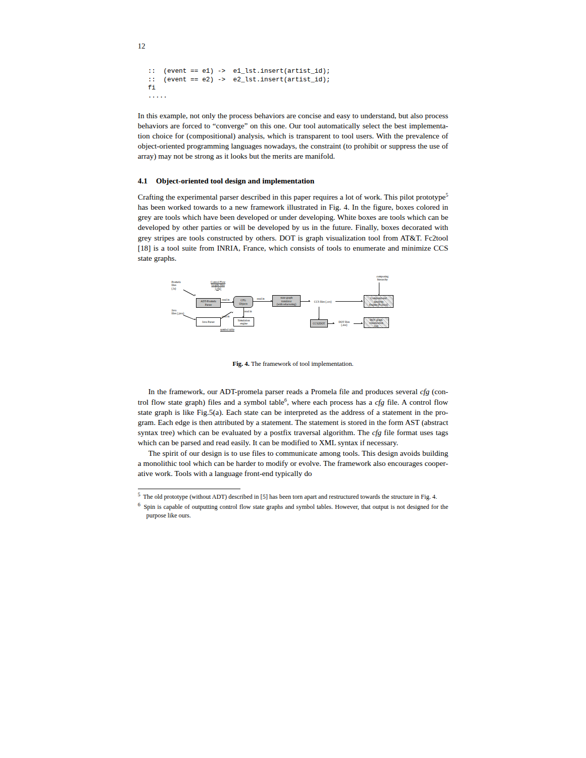12
::  (event == e1) ->  e1_lst.insert(artist_id);
::  (event == e2) ->  e2_lst.insert(artist_id);
fi
.....
In this example, not only the process behaviors are concise and easy to understand, but also process behaviors are forced to “converge” on this one. Our tool automatically select the best implementation choice for (compositional) analysis, which is transparent to tool users. With the prevalence of object-oriented programming languages nowadays, the constraint (to prohibit or suppress the use of array) may not be strong as it looks but the merits are manifold.
4.1 Object-oriented tool design and implementation
Crafting the experimental parser described in this paper requires a lot of work. This pilot prototype5 has been worked towards to a new framework illustrated in Fig. 4. In the figure, boxes colored in grey are tools which have been developed or under developing. White boxes are tools which can be developed by other parties or will be developed by us in the future. Finally, boxes decorated with grey stripes are tools constructed by others. DOT is graph visualization tool from AT&T. Fc2tool [18] is a tool suite from INRIA, France, which consists of tools to enumerate and minimize CCS state graphs.
Promela
files
(.la)
Java
files (.java)
Control Flow
Graphs files
(.cfg)
composing
hierarchy
ADT-Promela
Parser
Java Parser
CFG
Objects
Simulation
engine
symbol table
state graph
translator
(with refactoring)
CCS files (.ccs)
Compositional
Analysis
Engine (Fc2tool)
CCS2DOT
DOT files
(.dot)
DOT graph
visualization
tool
read in
read in
read in
read in
Fig. 4. The framework of tool implementation.
In the framework, our ADT-promela parser reads a Promela file and produces several cfg (control flow state graph) files and a symbol table6, where each process has a cfg file. A control flow state graph is like Fig.5(a). Each state can be interpreted as the address of a statement in the program. Each edge is then attributed by a statement. The statement is stored in the form AST (abstract syntax tree) which can be evaluated by a postfix traversal algorithm. The cfg file format uses tags which can be parsed and read easily. It can be modified to XML syntax if necessary.
The spirit of our design is to use files to communicate among tools. This design avoids building a monolithic tool which can be harder to modify or evolve. The framework also encourages cooperative work. Tools with a language front-end typically do
5 The old prototype (without ADT) described in [5] has been torn apart and restructured towards the structure in Fig. 4.
6 Spin is capable of outputting control flow state graphs and symbol tables. However, that output is not designed for the purpose like ours.